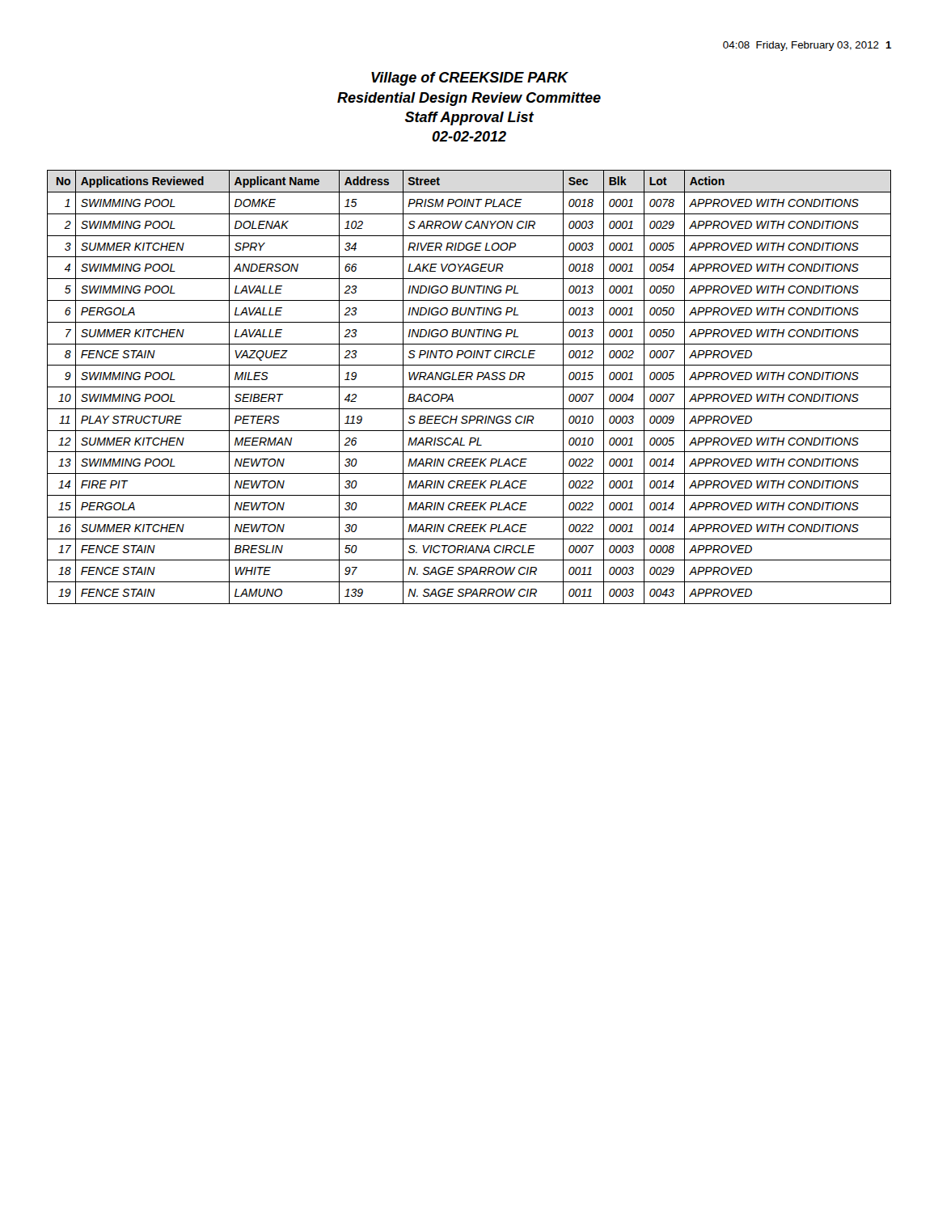04:08 Friday, February 03, 20121
Village of CREEKSIDE PARK
Residential Design Review Committee
Staff Approval List
02-02-2012
Staff Approval List 02-02-2012
| No | Applications Reviewed | Applicant Name | Address | Street | Sec | Blk | Lot | Action |
| --- | --- | --- | --- | --- | --- | --- | --- | --- |
| 1 | SWIMMING POOL | DOMKE | 15 | PRISM POINT PLACE | 0018 | 0001 | 0078 | APPROVED WITH CONDITIONS |
| 2 | SWIMMING POOL | DOLENAK | 102 | S ARROW CANYON CIR | 0003 | 0001 | 0029 | APPROVED WITH CONDITIONS |
| 3 | SUMMER KITCHEN | SPRY | 34 | RIVER RIDGE LOOP | 0003 | 0001 | 0005 | APPROVED WITH CONDITIONS |
| 4 | SWIMMING POOL | ANDERSON | 66 | LAKE VOYAGEUR | 0018 | 0001 | 0054 | APPROVED WITH CONDITIONS |
| 5 | SWIMMING POOL | LAVALLE | 23 | INDIGO BUNTING PL | 0013 | 0001 | 0050 | APPROVED WITH CONDITIONS |
| 6 | PERGOLA | LAVALLE | 23 | INDIGO BUNTING PL | 0013 | 0001 | 0050 | APPROVED WITH CONDITIONS |
| 7 | SUMMER KITCHEN | LAVALLE | 23 | INDIGO BUNTING PL | 0013 | 0001 | 0050 | APPROVED WITH CONDITIONS |
| 8 | FENCE STAIN | VAZQUEZ | 23 | S PINTO POINT CIRCLE | 0012 | 0002 | 0007 | APPROVED |
| 9 | SWIMMING POOL | MILES | 19 | WRANGLER PASS DR | 0015 | 0001 | 0005 | APPROVED WITH CONDITIONS |
| 10 | SWIMMING POOL | SEIBERT | 42 | BACOPA | 0007 | 0004 | 0007 | APPROVED WITH CONDITIONS |
| 11 | PLAY STRUCTURE | PETERS | 119 | S BEECH SPRINGS CIR | 0010 | 0003 | 0009 | APPROVED |
| 12 | SUMMER KITCHEN | MEERMAN | 26 | MARISCAL PL | 0010 | 0001 | 0005 | APPROVED WITH CONDITIONS |
| 13 | SWIMMING POOL | NEWTON | 30 | MARIN CREEK PLACE | 0022 | 0001 | 0014 | APPROVED WITH CONDITIONS |
| 14 | FIRE PIT | NEWTON | 30 | MARIN CREEK PLACE | 0022 | 0001 | 0014 | APPROVED WITH CONDITIONS |
| 15 | PERGOLA | NEWTON | 30 | MARIN CREEK PLACE | 0022 | 0001 | 0014 | APPROVED WITH CONDITIONS |
| 16 | SUMMER KITCHEN | NEWTON | 30 | MARIN CREEK PLACE | 0022 | 0001 | 0014 | APPROVED WITH CONDITIONS |
| 17 | FENCE STAIN | BRESLIN | 50 | S. VICTORIANA CIRCLE | 0007 | 0003 | 0008 | APPROVED |
| 18 | FENCE STAIN | WHITE | 97 | N. SAGE SPARROW CIR | 0011 | 0003 | 0029 | APPROVED |
| 19 | FENCE STAIN | LAMUNO | 139 | N. SAGE SPARROW CIR | 0011 | 0003 | 0043 | APPROVED |